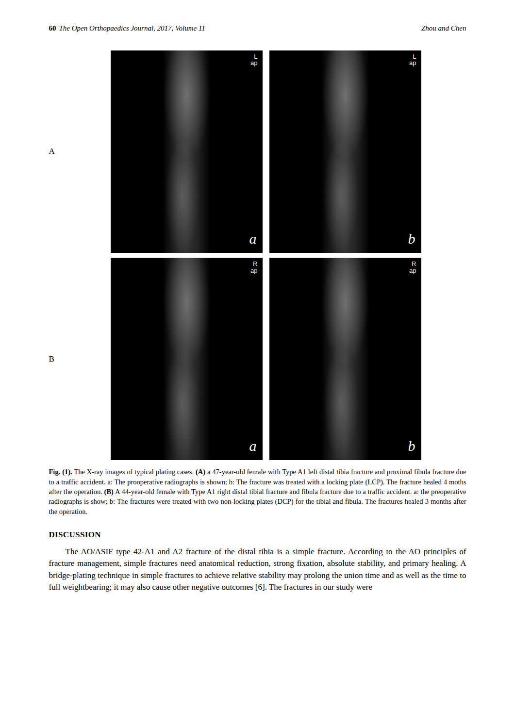60 The Open Orthopaedics Journal, 2017, Volume 11
Zhou and Chen
A
L
ap a
L
ap b
B
R
ap a
R
ap b
Fig. (1). The X-ray images of typical plating cases. (A) a 47-year-old female with Type A1 left distal tibia fracture and proximal fibula fracture due to a traffic accident. a: The prooperative radiographs is shown; b: The fracture was treated with a locking plate (LCP). The fracture healed 4 moths after the operation. (B) A 44-year-old female with Type A1 right distal tibial fracture and fibula fracture due to a traffic accident. a: the preoperative radiographs is show; b: The fractures were treated with two non-locking plates (DCP) for the tibial and fibula. The fractures healed 3 months after the operation.
DISCUSSION
The AO/ASIF type 42-A1 and A2 fracture of the distal tibia is a simple fracture. According to the AO principles of fracture management, simple fractures need anatomical reduction, strong fixation, absolute stability, and primary healing. A bridge-plating technique in simple fractures to achieve relative stability may prolong the union time and as well as the time to full weightbearing; it may also cause other negative outcomes [6]. The fractures in our study were